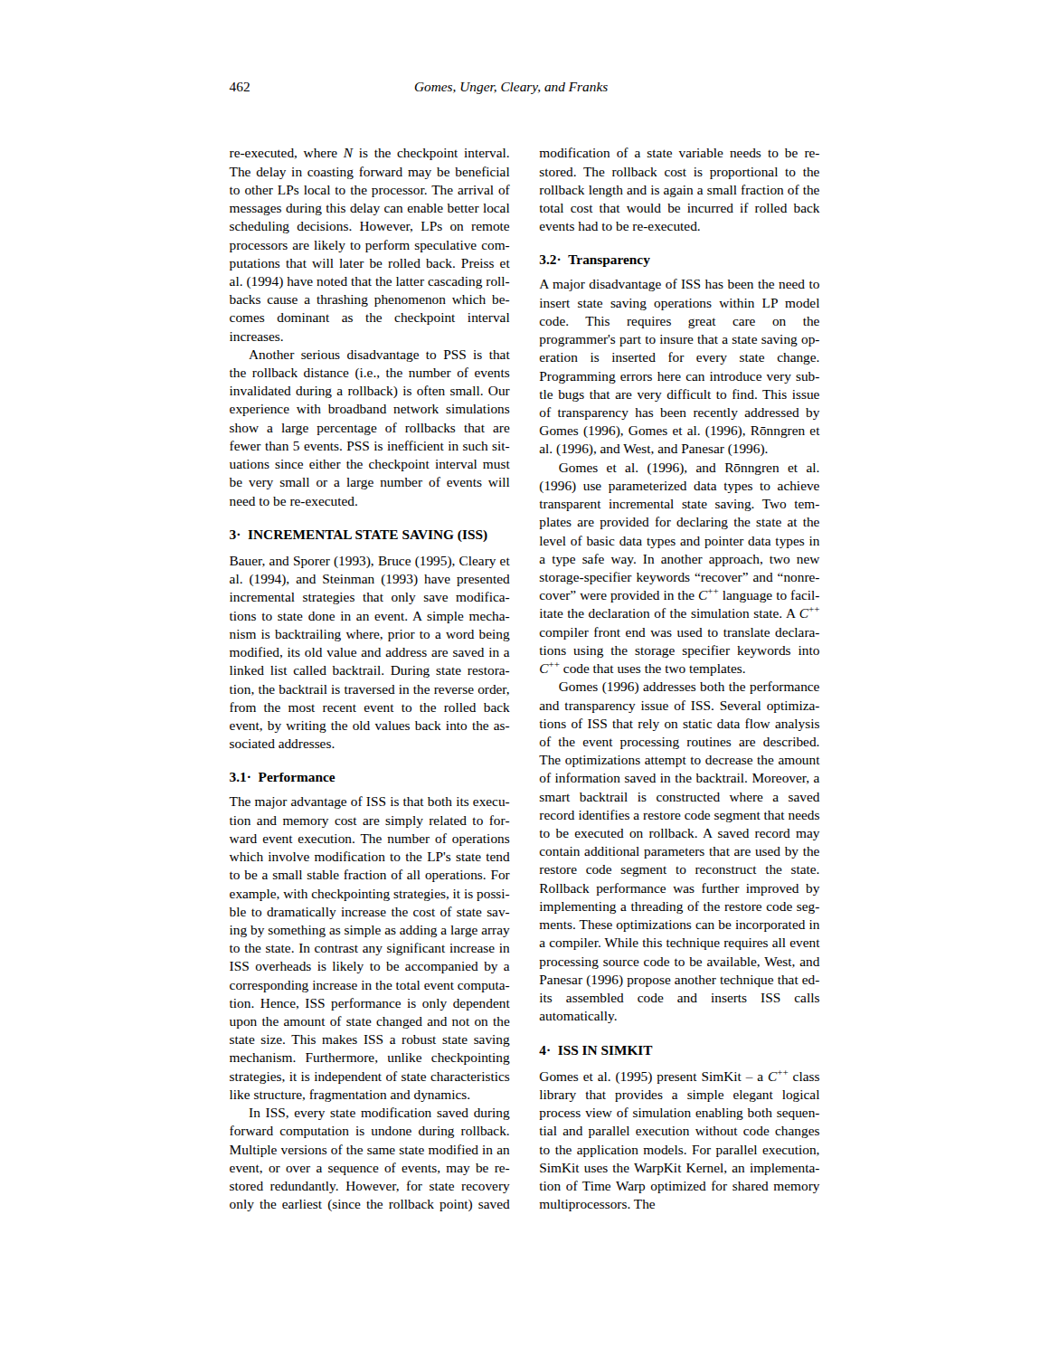462 Gomes, Unger, Cleary, and Franks
re-executed, where N is the checkpoint interval. The delay in coasting forward may be beneficial to other LPs local to the processor. The arrival of messages during this delay can enable better local scheduling decisions. However, LPs on remote processors are likely to perform speculative computations that will later be rolled back. Preiss et al. (1994) have noted that the latter cascading rollbacks cause a thrashing phenomenon which becomes dominant as the checkpoint interval increases.
Another serious disadvantage to PSS is that the rollback distance (i.e., the number of events invalidated during a rollback) is often small. Our experience with broadband network simulations show a large percentage of rollbacks that are fewer than 5 events. PSS is inefficient in such situations since either the checkpoint interval must be very small or a large number of events will need to be re-executed.
3 INCREMENTAL STATE SAVING (ISS)
Bauer, and Sporer (1993), Bruce (1995), Cleary et al. (1994), and Steinman (1993) have presented incremental strategies that only save modifications to state done in an event. A simple mechanism is backtrailing where, prior to a word being modified, its old value and address are saved in a linked list called backtrail. During state restoration, the backtrail is traversed in the reverse order, from the most recent event to the rolled back event, by writing the old values back into the associated addresses.
3.1 Performance
The major advantage of ISS is that both its execution and memory cost are simply related to forward event execution. The number of operations which involve modification to the LP's state tend to be a small stable fraction of all operations. For example, with checkpointing strategies, it is possible to dramatically increase the cost of state saving by something as simple as adding a large array to the state. In contrast any significant increase in ISS overheads is likely to be accompanied by a corresponding increase in the total event computation. Hence, ISS performance is only dependent upon the amount of state changed and not on the state size. This makes ISS a robust state saving mechanism. Furthermore, unlike checkpointing strategies, it is independent of state characteristics like structure, fragmentation and dynamics.
In ISS, every state modification saved during forward computation is undone during rollback. Multiple versions of the same state modified in an event, or over a sequence of events, may be restored redundantly. However, for state recovery only the earliest (since the rollback point) saved modification of a state variable needs to be restored. The rollback cost is proportional to the rollback length and is again a small fraction of the total cost that would be incurred if rolled back events had to be re-executed.
3.2 Transparency
A major disadvantage of ISS has been the need to insert state saving operations within LP model code. This requires great care on the programmer's part to insure that a state saving operation is inserted for every state change. Programming errors here can introduce very subtle bugs that are very difficult to find. This issue of transparency has been recently addressed by Gomes (1996), Gomes et al. (1996), Rōnngren et al. (1996), and West, and Panesar (1996).
Gomes et al. (1996), and Rōnngren et al. (1996) use parameterized data types to achieve transparent incremental state saving. Two templates are provided for declaring the state at the level of basic data types and pointer data types in a type safe way. In another approach, two new storage-specifier keywords “recover” and “nonrecover” were provided in the C++ language to facilitate the declaration of the simulation state. A C++ compiler front end was used to translate declarations using the storage specifier keywords into C++ code that uses the two templates.
Gomes (1996) addresses both the performance and transparency issue of ISS. Several optimizations of ISS that rely on static data flow analysis of the event processing routines are described. The optimizations attempt to decrease the amount of information saved in the backtrail. Moreover, a smart backtrail is constructed where a saved record identifies a restore code segment that needs to be executed on rollback. A saved record may contain additional parameters that are used by the restore code segment to reconstruct the state. Rollback performance was further improved by implementing a threading of the restore code segments. These optimizations can be incorporated in a compiler. While this technique requires all event processing source code to be available, West, and Panesar (1996) propose another technique that edits assembled code and inserts ISS calls automatically.
4 ISS IN SIMKIT
Gomes et al. (1995) present SimKit – a C++ class library that provides a simple elegant logical process view of simulation enabling both sequential and parallel execution without code changes to the application models. For parallel execution, SimKit uses the WarpKit Kernel, an implementation of Time Warp optimized for shared memory multiprocessors. The